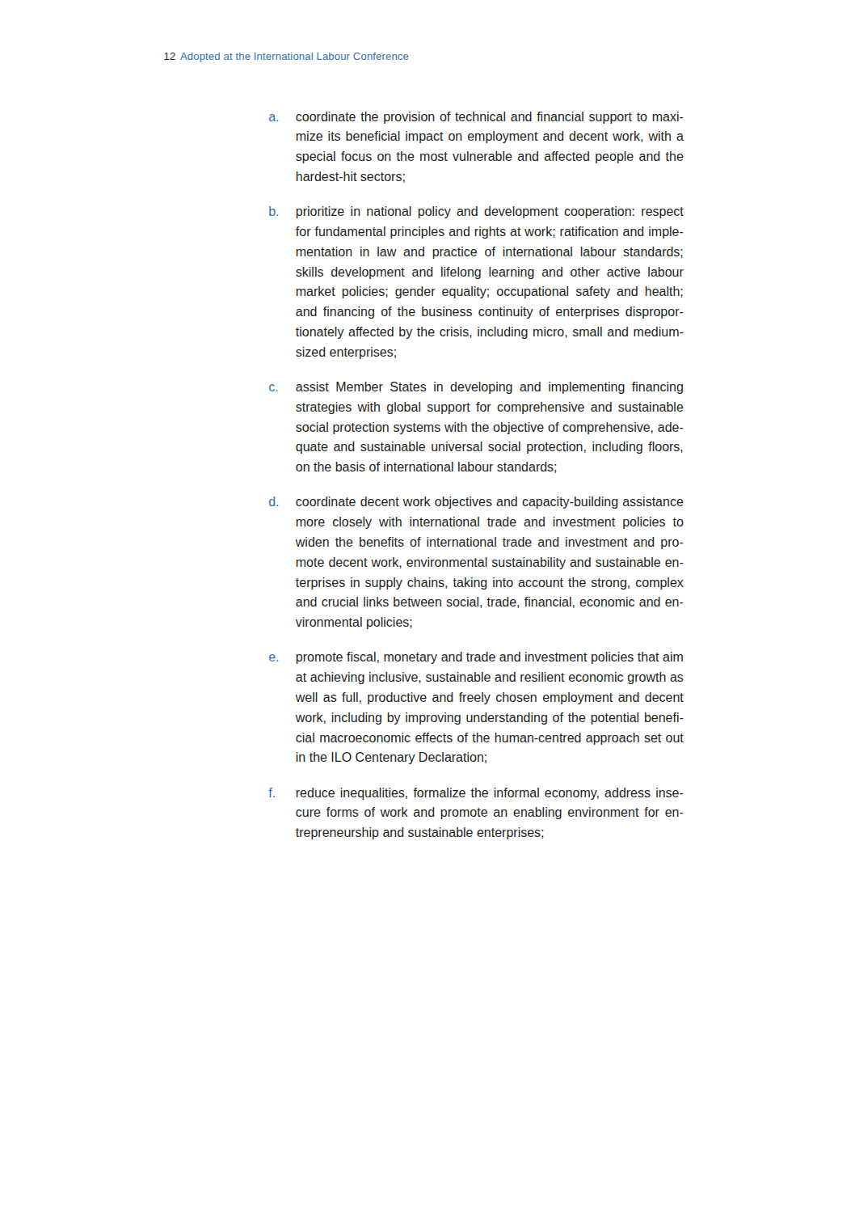12 Adopted at the International Labour Conference
a. coordinate the provision of technical and financial support to maximize its beneficial impact on employment and decent work, with a special focus on the most vulnerable and affected people and the hardest-hit sectors;
b. prioritize in national policy and development cooperation: respect for fundamental principles and rights at work; ratification and implementation in law and practice of international labour standards; skills development and lifelong learning and other active labour market policies; gender equality; occupational safety and health; and financing of the business continuity of enterprises disproportionately affected by the crisis, including micro, small and medium-sized enterprises;
c. assist Member States in developing and implementing financing strategies with global support for comprehensive and sustainable social protection systems with the objective of comprehensive, adequate and sustainable universal social protection, including floors, on the basis of international labour standards;
d. coordinate decent work objectives and capacity-building assistance more closely with international trade and investment policies to widen the benefits of international trade and investment and promote decent work, environmental sustainability and sustainable enterprises in supply chains, taking into account the strong, complex and crucial links between social, trade, financial, economic and environmental policies;
e. promote fiscal, monetary and trade and investment policies that aim at achieving inclusive, sustainable and resilient economic growth as well as full, productive and freely chosen employment and decent work, including by improving understanding of the potential beneficial macroeconomic effects of the human-centred approach set out in the ILO Centenary Declaration;
f. reduce inequalities, formalize the informal economy, address insecure forms of work and promote an enabling environment for entrepreneurship and sustainable enterprises;